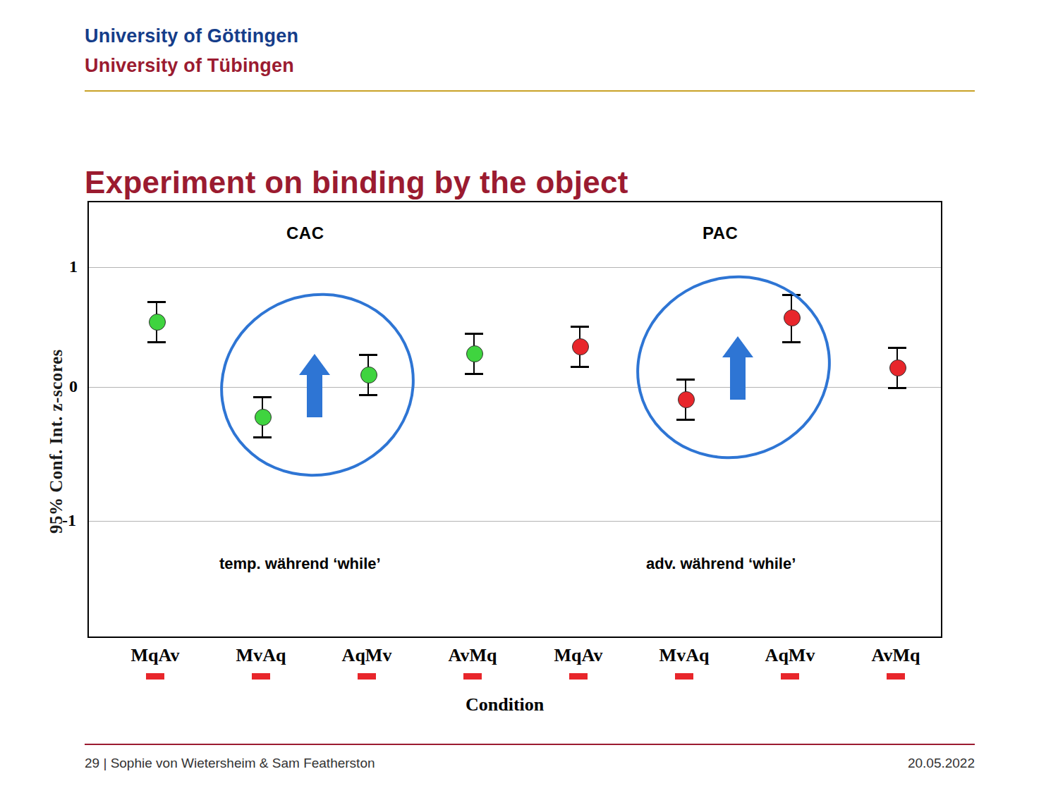University of Göttingen
University of Tübingen
Experiment on binding by the object
95% Conf. Int. z-scores
1
0
-1
CAC
PAC
temp. während ‘while’
adv. während ‘while’
MqAv
MvAq
AqMv
AvMq
MqAv
MvAq
AqMv
AvMq
Condition
29 | Sophie von Wietersheim & Sam Featherston
20.05.2022